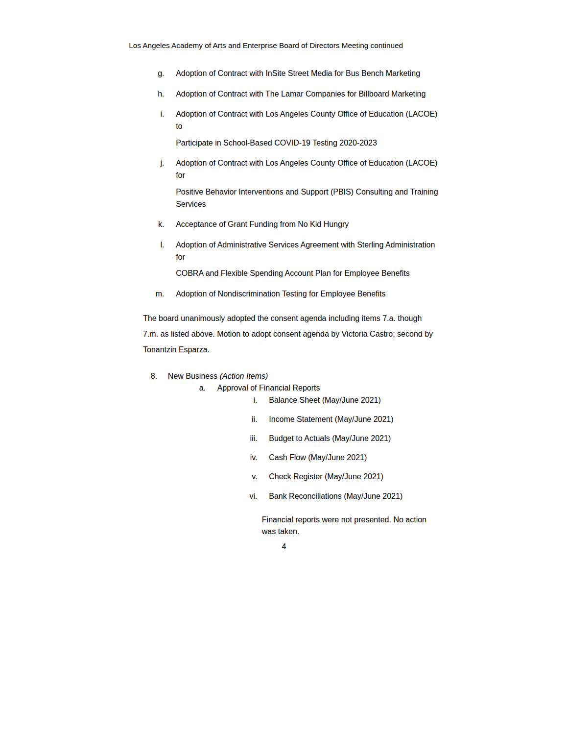Los Angeles Academy of Arts and Enterprise Board of Directors Meeting continued
Adoption of Contract with InSite Street Media for Bus Bench Marketing
Adoption of Contract with The Lamar Companies for Billboard Marketing
Adoption of Contract with Los Angeles County Office of Education (LACOE) to Participate in School-Based COVID-19 Testing 2020-2023
Adoption of Contract with Los Angeles County Office of Education (LACOE) for Positive Behavior Interventions and Support (PBIS) Consulting and Training Services
Acceptance of Grant Funding from No Kid Hungry
Adoption of Administrative Services Agreement with Sterling Administration for COBRA and Flexible Spending Account Plan for Employee Benefits
Adoption of Nondiscrimination Testing for Employee Benefits
The board unanimously adopted the consent agenda including items 7.a. though 7.m. as listed above. Motion to adopt consent agenda by Victoria Castro; second by Tonantzin Esparza.
New Business (Action Items)
Approval of Financial Reports
Balance Sheet (May/June 2021)
Income Statement (May/June 2021)
Budget to Actuals (May/June 2021)
Cash Flow (May/June 2021)
Check Register (May/June 2021)
Bank Reconciliations (May/June 2021)
Financial reports were not presented. No action was taken.
4